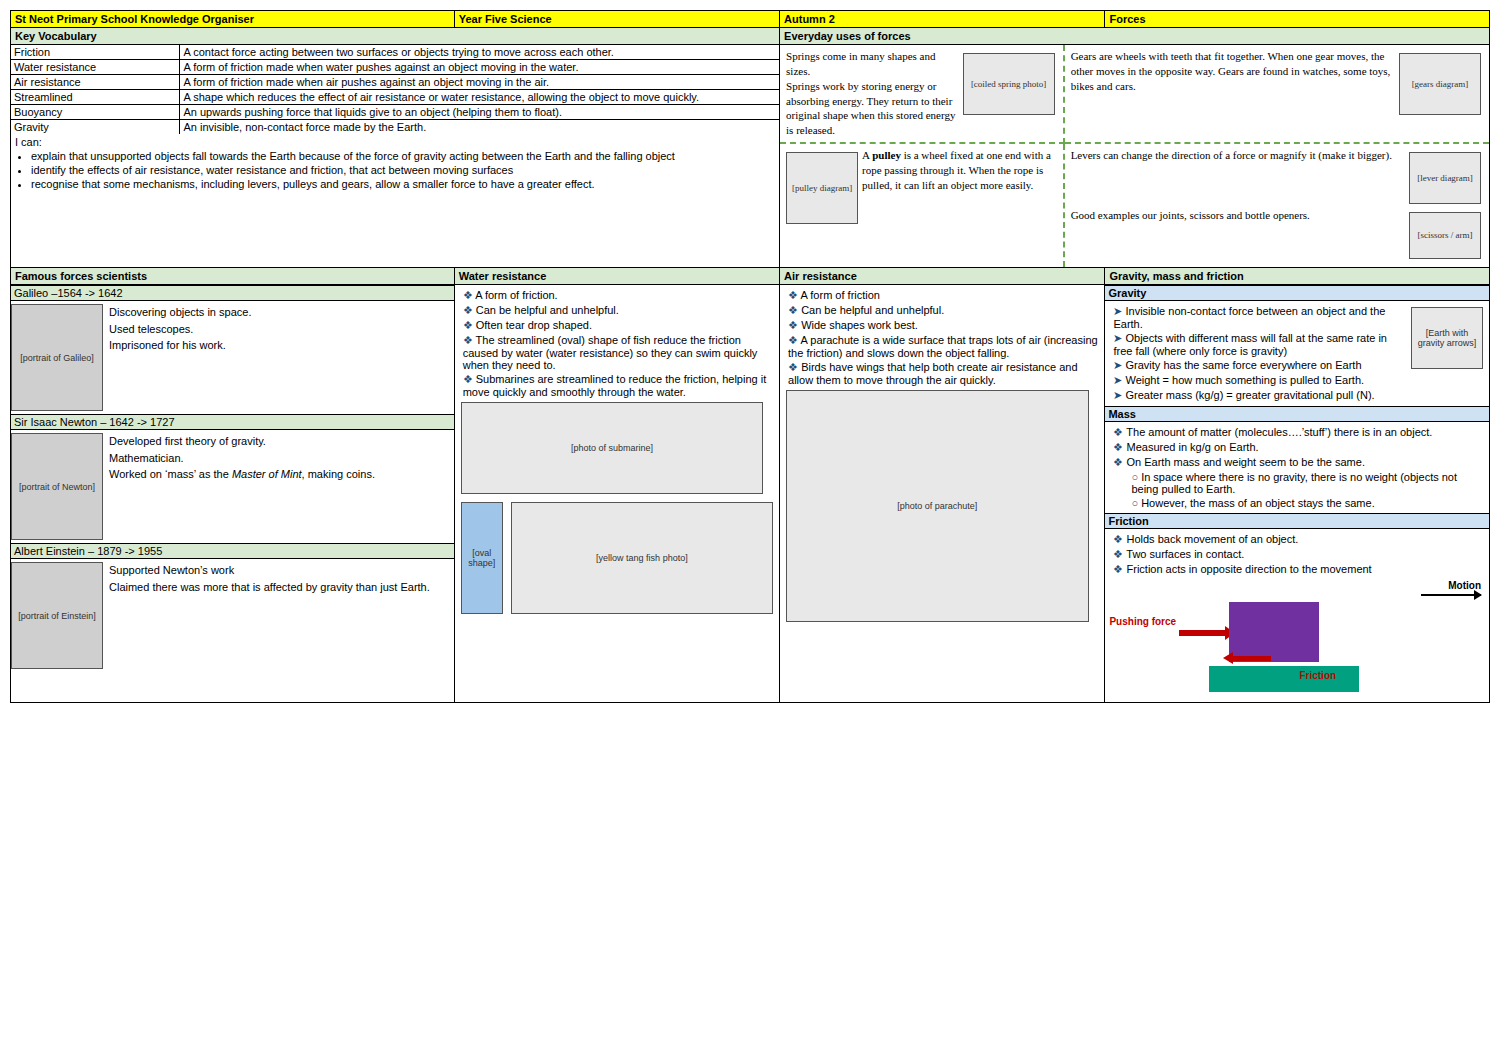| St Neot Primary School Knowledge Organiser | Year Five Science | Autumn 2 | Forces |
| Key Vocabulary | Everyday uses of forces |
| / Friction / A contact force acting between two surfaces or objects trying to move across each other. / / Water resistance / A form of friction made when water pushes against an object moving in the water. / / Air resistance / A form of friction made when air pushes against an object moving in the air. / / Streamlined / A shape which reduces the effect of air resistance or water resistance, allowing the object to move quickly. / / Buoyancy / An upwards pushing force that liquids give to an object (helping them to float). / / Gravity / An invisible, non-contact force made by the Earth. / I can: explain that unsupported objects fall towards the Earth because of the force of gravity acting between the Earth and the falling object identify the effects of air resistance, water resistance and friction, that act between moving surfaces recognise that some mechanisms, including levers, pulleys and gears, allow a smaller force to have a greater effect. | / [coiled spring photo] Springs come in many shapes and sizes. Springs work by storing energy or absorbing energy. They return to their original shape when this stored energy is released. / [gears diagram] Gears are wheels with teeth that fit together. When one gear moves, the other moves in the opposite way. Gears are found in watches, some toys, bikes and cars. / / [pulley diagram] A pulley is a wheel fixed at one end with a rope passing through it. When the rope is pulled, it can lift an object more easily. / [lever diagram] Levers can change the direction of a force or magnify it (make it bigger). [scissors / arm] Good examples our joints, scissors and bottle openers. / |
| Famous forces scientists | Water resistance | Air resistance | Gravity, mass and friction |
| Galileo –1564 -> 1642 [portrait of Galileo] Discovering objects in space. Used telescopes. Imprisoned for his work. Sir Isaac Newton – 1642 -> 1727 [portrait of Newton] Developed first theory of gravity. Mathematician. Worked on ‘mass’ as the Master of Mint , making coins. Albert Einstein – 1879 -> 1955 [portrait of Einstein] Supported Newton’s work Claimed there was more that is affected by gravity than just Earth. | A form of friction. Can be helpful and unhelpful. Often tear drop shaped. The streamlined (oval) shape of fish reduce the friction caused by water (water resistance) so they can swim quickly when they need to. Submarines are streamlined to reduce the friction, helping it move quickly and smoothly through the water. [photo of submarine] [oval shape] [yellow tang fish photo] | A form of friction Can be helpful and unhelpful. Wide shapes work best. A parachute is a wide surface that traps lots of air (increasing the friction) and slows down the object falling. Birds have wings that help both create air resistance and allow them to move through the air quickly. [photo of parachute] | Gravity [Earth with gravity arrows] Invisible non-contact force between an object and the Earth. Objects with different mass will fall at the same rate in free fall (where only force is gravity) Gravity has the same force everywhere on Earth Weight = how much something is pulled to Earth. Greater mass (kg/g) = greater gravitational pull (N). Mass The amount of matter (molecules….’stuff’) there is in an object. Measured in kg/g on Earth. On Earth mass and weight seem to be the same. In space where there is no gravity, there is no weight (objects not being pulled to Earth. However, the mass of an object stays the same. Friction Holds back movement of an object. Two surfaces in contact. Friction acts in opposite direction to the movement Motion Pushing force Friction |